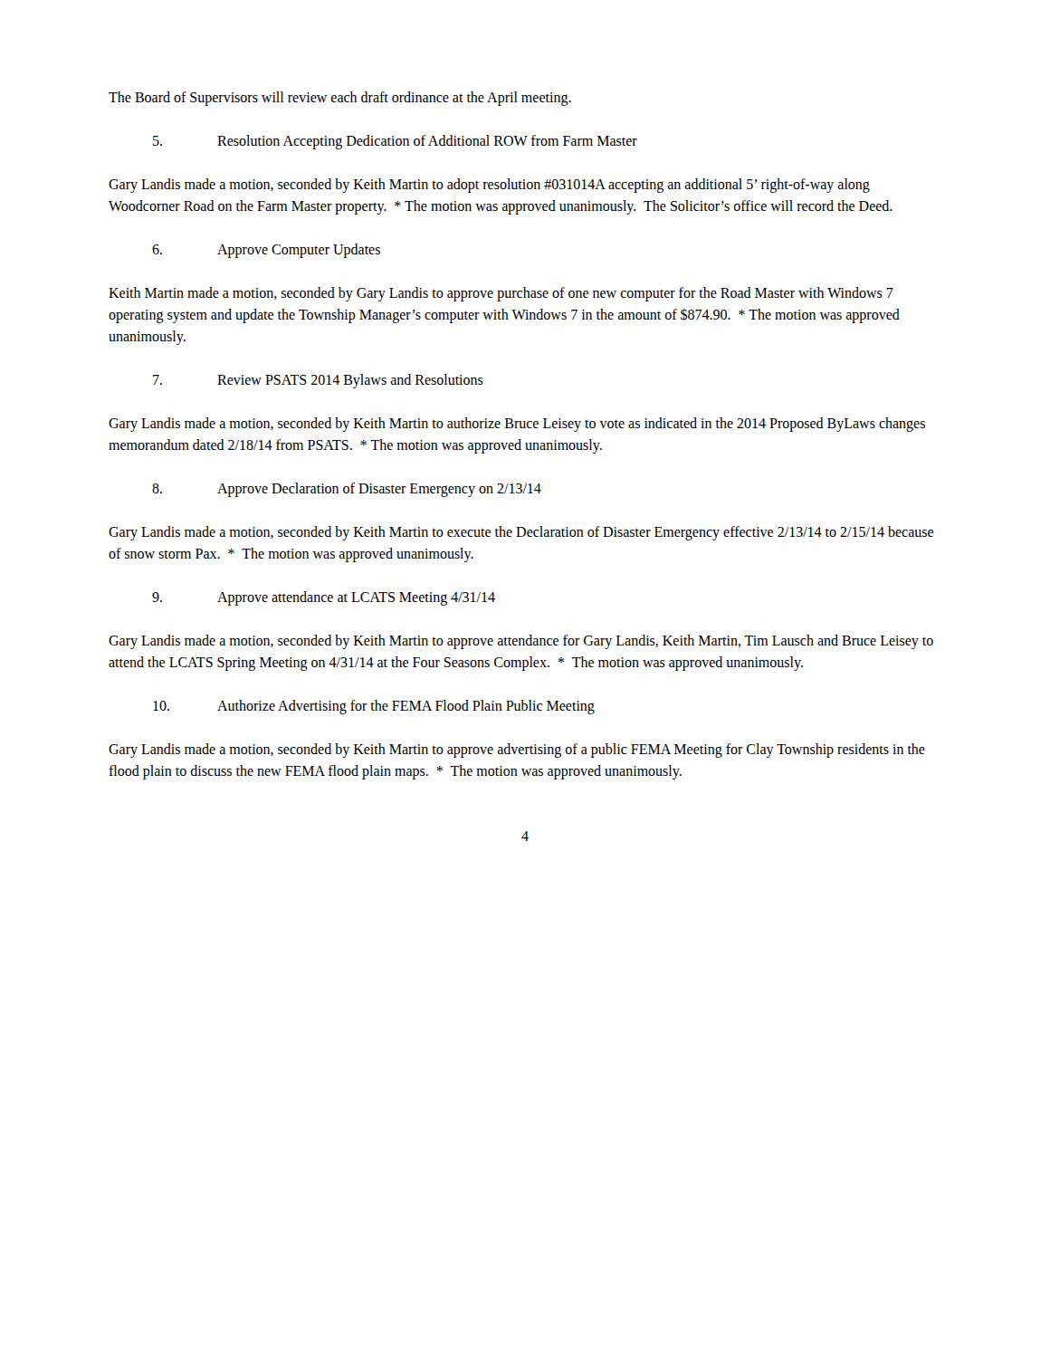The Board of Supervisors will review each draft ordinance at the April meeting.
5. Resolution Accepting Dedication of Additional ROW from Farm Master
Gary Landis made a motion, seconded by Keith Martin to adopt resolution #031014A accepting an additional 5’ right-of-way along Woodcorner Road on the Farm Master property. * The motion was approved unanimously. The Solicitor’s office will record the Deed.
6. Approve Computer Updates
Keith Martin made a motion, seconded by Gary Landis to approve purchase of one new computer for the Road Master with Windows 7 operating system and update the Township Manager’s computer with Windows 7 in the amount of $874.90. * The motion was approved unanimously.
7. Review PSATS 2014 Bylaws and Resolutions
Gary Landis made a motion, seconded by Keith Martin to authorize Bruce Leisey to vote as indicated in the 2014 Proposed ByLaws changes memorandum dated 2/18/14 from PSATS. * The motion was approved unanimously.
8. Approve Declaration of Disaster Emergency on 2/13/14
Gary Landis made a motion, seconded by Keith Martin to execute the Declaration of Disaster Emergency effective 2/13/14 to 2/15/14 because of snow storm Pax. * The motion was approved unanimously.
9. Approve attendance at LCATS Meeting 4/31/14
Gary Landis made a motion, seconded by Keith Martin to approve attendance for Gary Landis, Keith Martin, Tim Lausch and Bruce Leisey to attend the LCATS Spring Meeting on 4/31/14 at the Four Seasons Complex. * The motion was approved unanimously.
10. Authorize Advertising for the FEMA Flood Plain Public Meeting
Gary Landis made a motion, seconded by Keith Martin to approve advertising of a public FEMA Meeting for Clay Township residents in the flood plain to discuss the new FEMA flood plain maps. * The motion was approved unanimously.
4